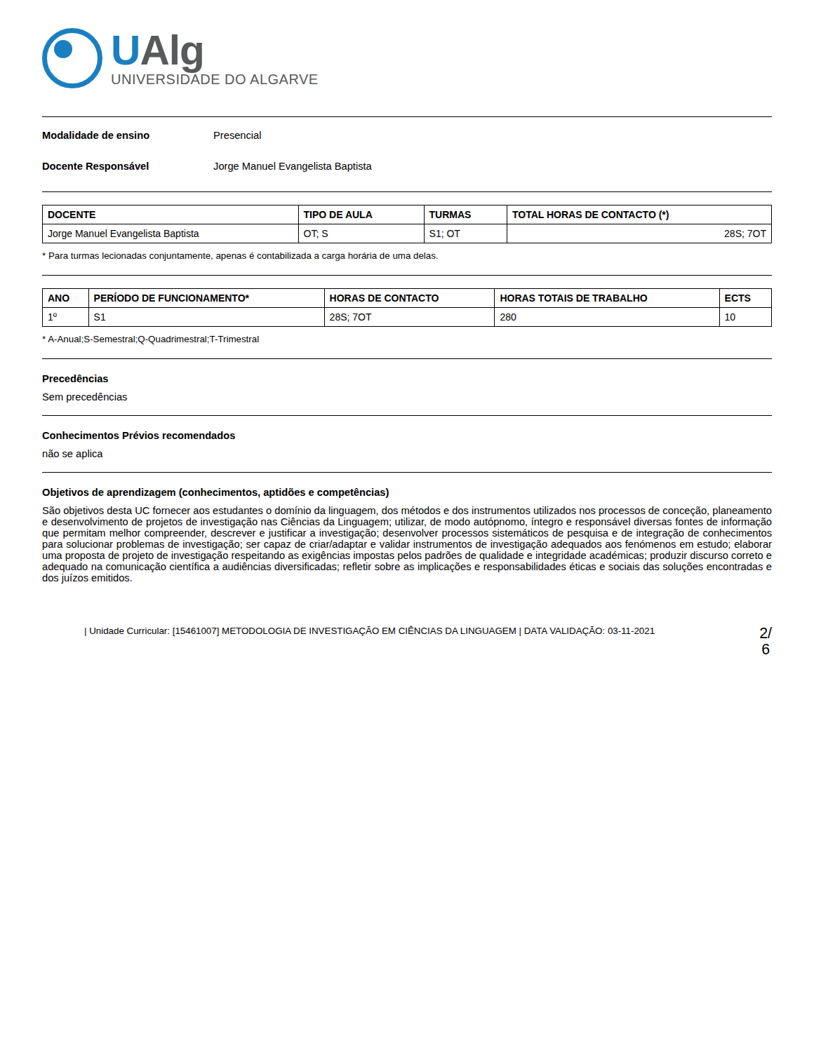UAlg
UNIVERSIDADE DO ALGARVE
Modalidade de ensino Presencial
Docente Responsável Jorge Manuel Evangelista Baptista
| DOCENTE | TIPO DE AULA | TURMAS | TOTAL HORAS DE CONTACTO (*) |
| --- | --- | --- | --- |
| Jorge Manuel Evangelista Baptista | OT; S | S1; OT | 28S; 7OT |
* Para turmas lecionadas conjuntamente, apenas é contabilizada a carga horária de uma delas.
| ANO | PERÍODO DE FUNCIONAMENTO* | HORAS DE CONTACTO | HORAS TOTAIS DE TRABALHO | ECTS |
| --- | --- | --- | --- | --- |
| 1º | S1 | 28S; 7OT | 280 | 10 |
* A-Anual;S-Semestral;Q-Quadrimestral;T-Trimestral
Precedências
Sem precedências
Conhecimentos Prévios recomendados
não se aplica
Objetivos de aprendizagem (conhecimentos, aptidões e competências)
São objetivos desta UC fornecer aos estudantes o domínio da linguagem, dos métodos e dos instrumentos utilizados nos processos de conceção, planeamento e desenvolvimento de projetos de investigação nas Ciências da Linguagem; utilizar, de modo autópnomo, íntegro e responsável diversas fontes de informação que permitam melhor compreender, descrever e justificar a investigação; desenvolver processos sistemáticos de pesquisa e de integração de conhecimentos para solucionar problemas de investigação; ser capaz de criar/adaptar e validar instrumentos de investigação adequados aos fenómenos em estudo; elaborar uma proposta de projeto de investigação respeitando as exigências impostas pelos padrões de qualidade e integridade académicas; produzir discurso correto e adequado na comunicação científica a audiências diversificadas; refletir sobre as implicações e responsabilidades éticas e sociais das soluções encontradas e dos juízos emitidos.
| Unidade Curricular: [15461007] METODOLOGIA DE INVESTIGAÇÃO EM CIÊNCIAS DA LINGUAGEM | DATA VALIDAÇÃO: 03-11-2021
2/
6